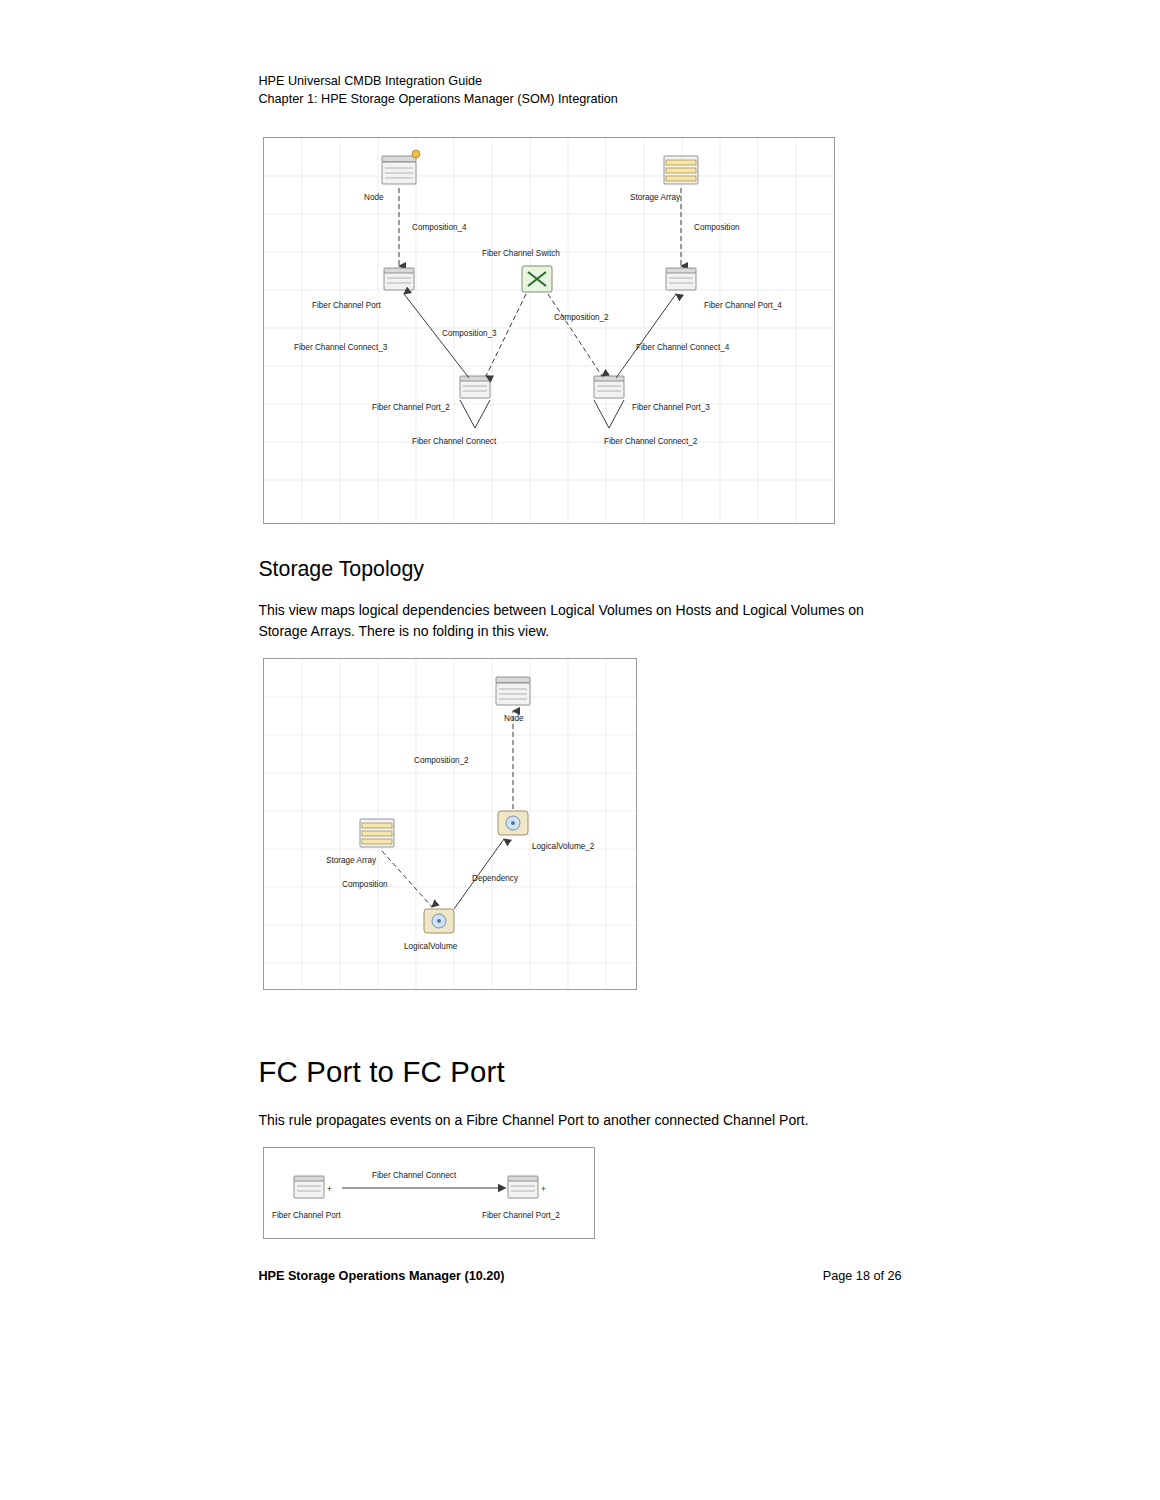HPE Universal CMDB Integration Guide Chapter 1: HPE Storage Operations Manager (SOM) Integration
Node Storage Array Composition_4 Composition Fiber Channel Switch Fiber Channel Port Fiber Channel Port_4 Composition_2 Composition_3 Fiber Channel Connect_3 Fiber Channel Connect_4 Fiber Channel Port_2 Fiber Channel Port_3 Fiber Channel Connect Fiber Channel Connect_2
Storage Topology
This view maps logical dependencies between Logical Volumes on Hosts and Logical Volumes on Storage Arrays. There is no folding in this view.
Node Composition_2 LogicalVolume_2 Storage Array Composition Dependency LogicalVolume
FC Port to FC Port
This rule propagates events on a Fibre Channel Port to another connected Channel Port.
+ Fiber Channel Port Fiber Channel Connect + Fiber Channel Port_2
HPE Storage Operations Manager (10.20) Page 18 of 26